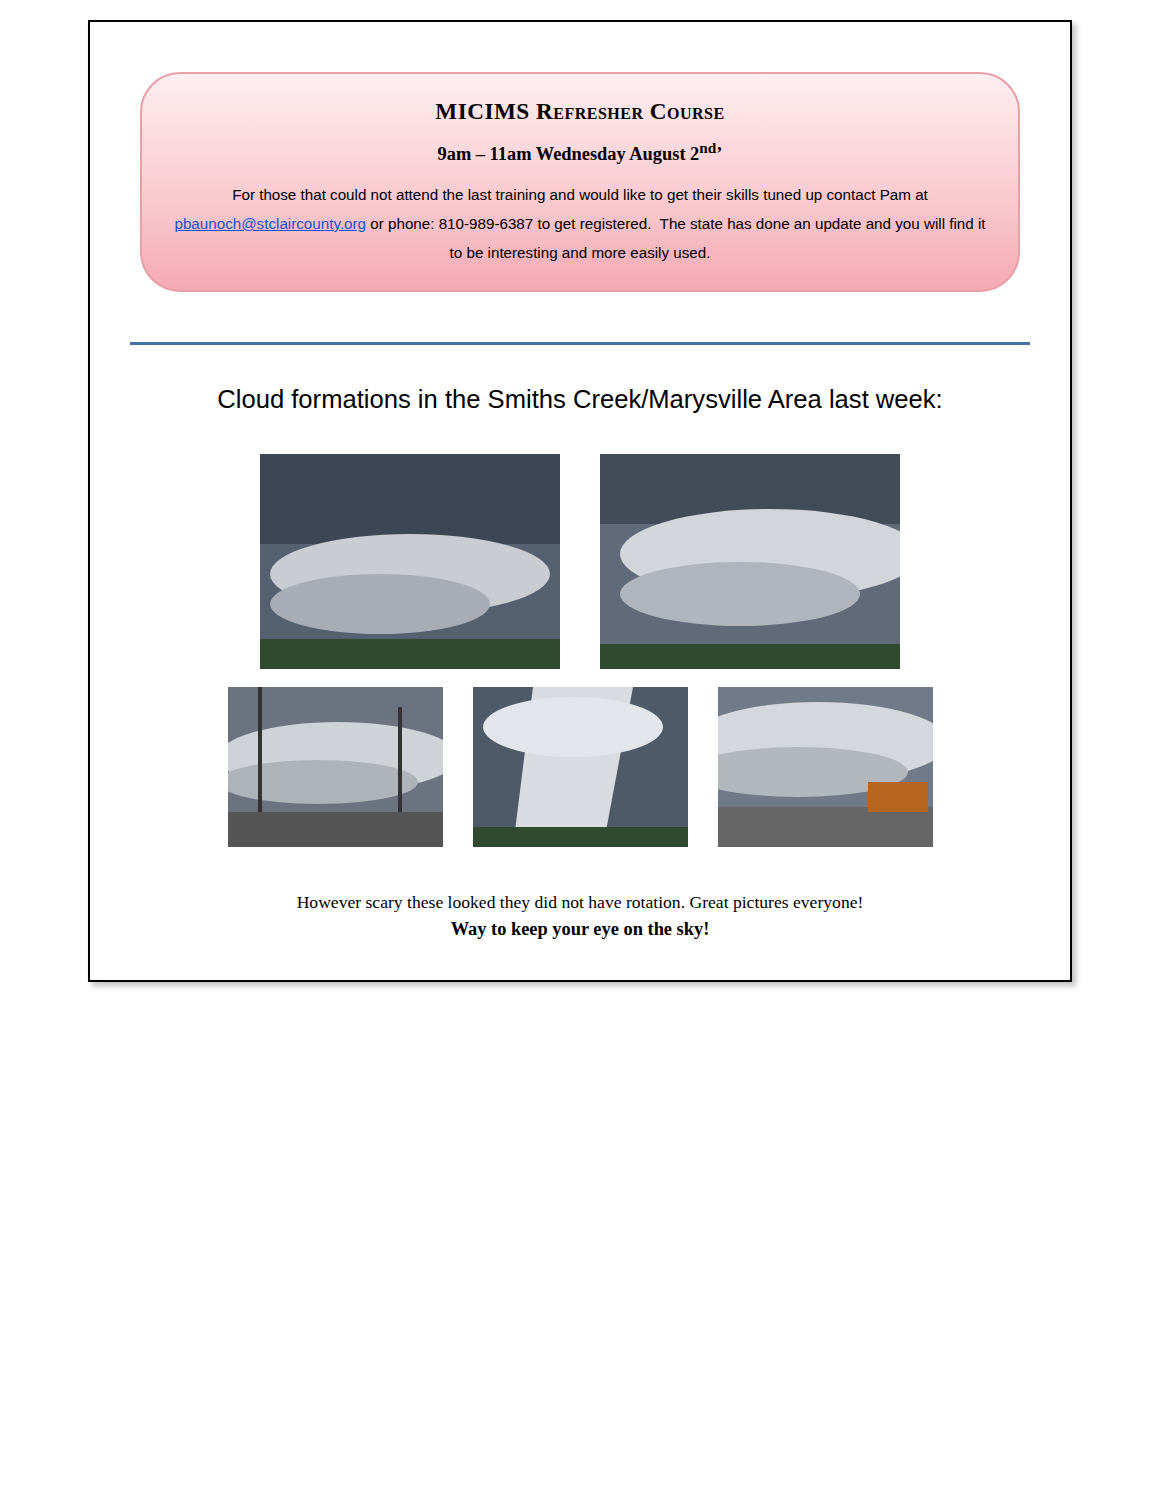MICIMS Refresher Course
9am – 11am Wednesday August 2nd’
For those that could not attend the last training and would like to get their skills tuned up contact Pam at pbaunoch@stclaircounty.org or phone: 810-989-6387 to get registered. The state has done an update and you will find it to be interesting and more easily used.
Cloud formations in the Smiths Creek/Marysville Area last week:
However scary these looked they did not have rotation. Great pictures everyone!
Way to keep your eye on the sky!